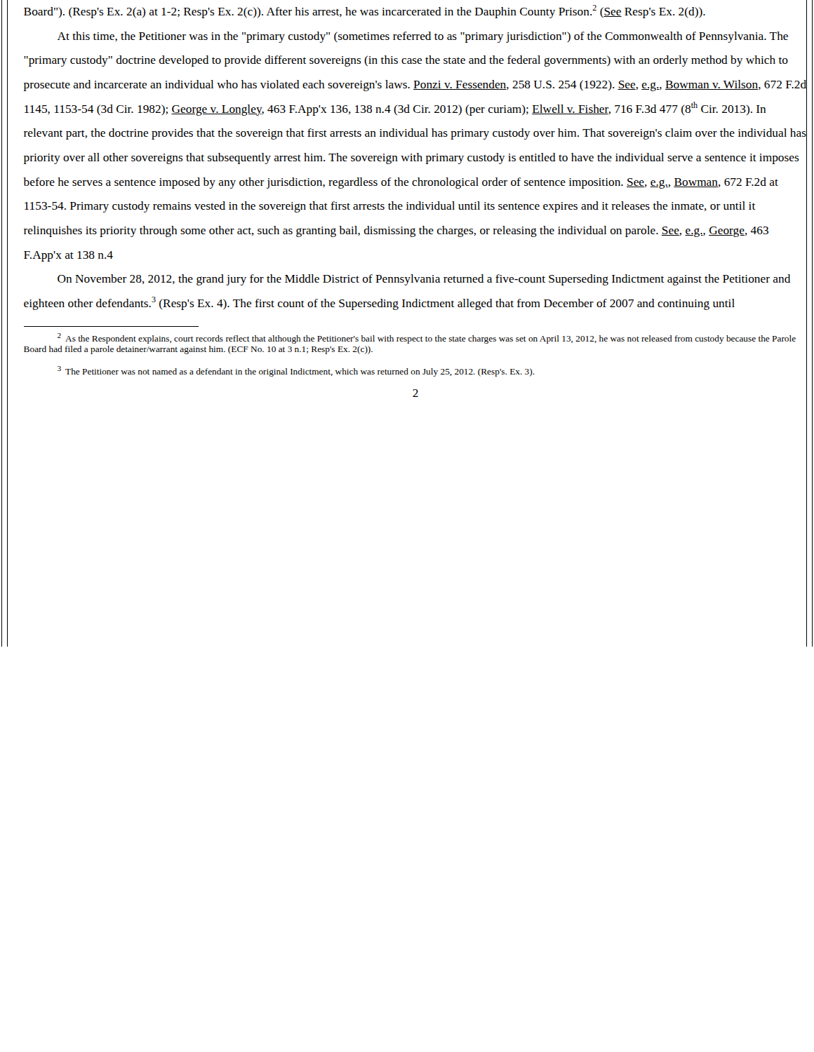Board"). (Resp's Ex. 2(a) at 1-2; Resp's Ex. 2(c)). After his arrest, he was incarcerated in the Dauphin County Prison.2 (See Resp's Ex. 2(d)).
At this time, the Petitioner was in the "primary custody" (sometimes referred to as "primary jurisdiction") of the Commonwealth of Pennsylvania. The "primary custody" doctrine developed to provide different sovereigns (in this case the state and the federal governments) with an orderly method by which to prosecute and incarcerate an individual who has violated each sovereign's laws. Ponzi v. Fessenden, 258 U.S. 254 (1922). See, e.g., Bowman v. Wilson, 672 F.2d 1145, 1153-54 (3d Cir. 1982); George v. Longley, 463 F.App'x 136, 138 n.4 (3d Cir. 2012) (per curiam); Elwell v. Fisher, 716 F.3d 477 (8th Cir. 2013). In relevant part, the doctrine provides that the sovereign that first arrests an individual has primary custody over him. That sovereign's claim over the individual has priority over all other sovereigns that subsequently arrest him. The sovereign with primary custody is entitled to have the individual serve a sentence it imposes before he serves a sentence imposed by any other jurisdiction, regardless of the chronological order of sentence imposition. See, e.g., Bowman, 672 F.2d at 1153-54. Primary custody remains vested in the sovereign that first arrests the individual until its sentence expires and it releases the inmate, or until it relinquishes its priority through some other act, such as granting bail, dismissing the charges, or releasing the individual on parole. See, e.g., George, 463 F.App'x at 138 n.4
On November 28, 2012, the grand jury for the Middle District of Pennsylvania returned a five-count Superseding Indictment against the Petitioner and eighteen other defendants.3 (Resp's Ex. 4). The first count of the Superseding Indictment alleged that from December of 2007 and continuing until
2 As the Respondent explains, court records reflect that although the Petitioner's bail with respect to the state charges was set on April 13, 2012, he was not released from custody because the Parole Board had filed a parole detainer/warrant against him. (ECF No. 10 at 3 n.1; Resp's Ex. 2(c)).
3 The Petitioner was not named as a defendant in the original Indictment, which was returned on July 25, 2012. (Resp's. Ex. 3).
2